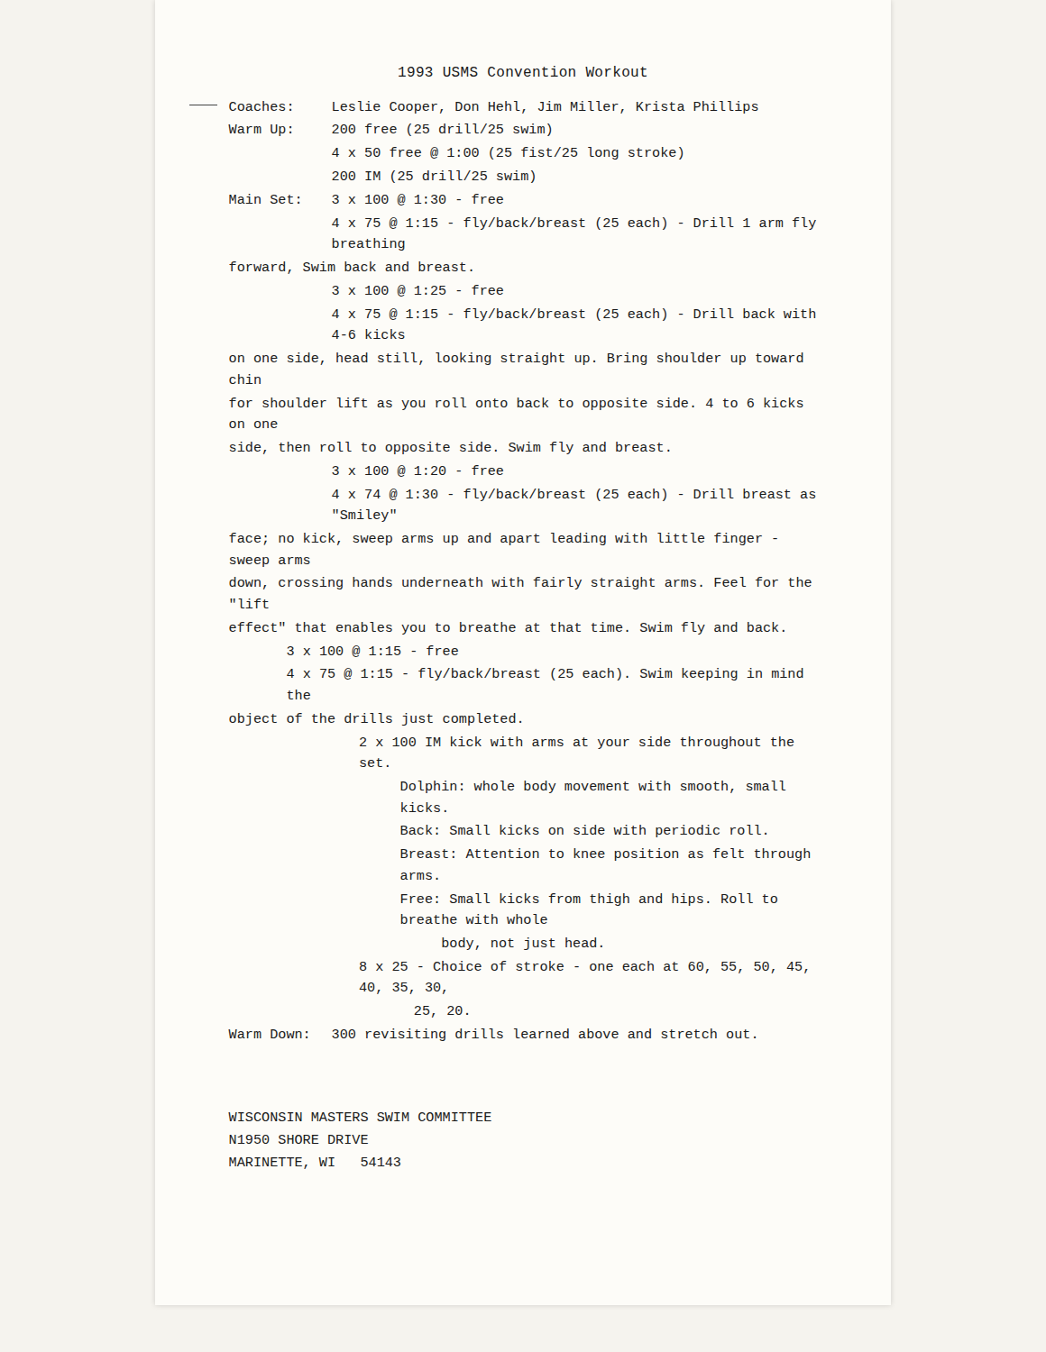1993 USMS Convention Workout
Coaches: Leslie Cooper, Don Hehl, Jim Miller, Krista Phillips
Warm Up: 200 free (25 drill/25 swim)
4 x 50 free @ 1:00 (25 fist/25 long stroke)
200 IM (25 drill/25 swim)
Main Set: 3 x 100 @ 1:30 - free
4 x 75 @ 1:15 - fly/back/breast (25 each) - Drill 1 arm fly breathing
forward, Swim back and breast.
3 x 100 @ 1:25 - free
4 x 75 @ 1:15 - fly/back/breast (25 each) - Drill back with 4-6 kicks
on one side, head still, looking straight up. Bring shoulder up toward chin
for shoulder lift as you roll onto back to opposite side. 4 to 6 kicks on one
side, then roll to opposite side. Swim fly and breast.
3 x 100 @ 1:20 - free
4 x 74 @ 1:30 - fly/back/breast (25 each) - Drill breast as "Smiley"
face; no kick, sweep arms up and apart leading with little finger - sweep arms
down, crossing hands underneath with fairly straight arms. Feel for the "lift
effect" that enables you to breathe at that time. Swim fly and back.
3 x 100 @ 1:15 - free
4 x 75 @ 1:15 - fly/back/breast (25 each). Swim keeping in mind the
object of the drills just completed.
2 x 100 IM kick with arms at your side throughout the set.
Dolphin: whole body movement with smooth, small kicks.
Back: Small kicks on side with periodic roll.
Breast: Attention to knee position as felt through arms.
Free: Small kicks from thigh and hips. Roll to breathe with whole
body, not just head.
8 x 25 - Choice of stroke - one each at 60, 55, 50, 45, 40, 35, 30,
25, 20.
Warm Down: 300 revisiting drills learned above and stretch out.
WISCONSIN MASTERS SWIM COMMITTEE
N1950 SHORE DRIVE
MARINETTE, WI 54143